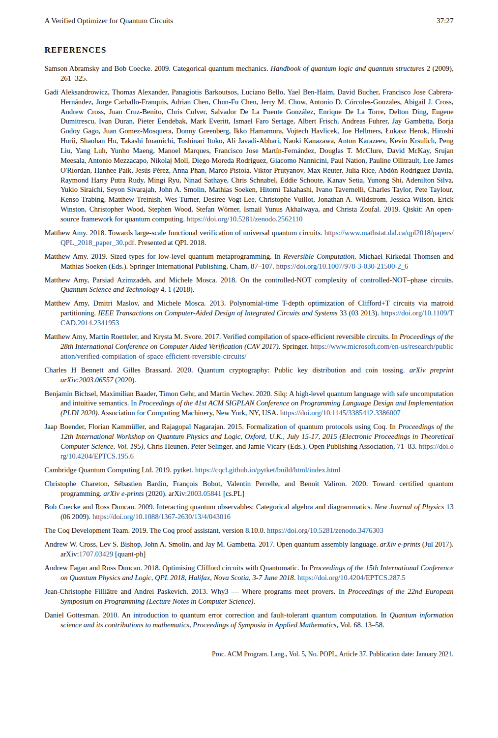A Verified Optimizer for Quantum Circuits 37:27
REFERENCES
Samson Abramsky and Bob Coecke. 2009. Categorical quantum mechanics. Handbook of quantum logic and quantum structures 2 (2009), 261–325.
Gadi Aleksandrowicz, Thomas Alexander, Panagiotis Barkoutsos, Luciano Bello, Yael Ben-Haim, David Bucher, Francisco Jose Cabrera-Hernández, Jorge Carballo-Franquis, Adrian Chen, Chun-Fu Chen, Jerry M. Chow, Antonio D. Córcoles-Gonzales, Abigail J. Cross, Andrew Cross, Juan Cruz-Benito, Chris Culver, Salvador De La Puente González, Enrique De La Torre, Delton Ding, Eugene Dumitrescu, Ivan Duran, Pieter Eendebak, Mark Everitt, Ismael Faro Sertage, Albert Frisch, Andreas Fuhrer, Jay Gambetta, Borja Godoy Gago, Juan Gomez-Mosquera, Donny Greenberg, Ikko Hamamura, Vojtech Havlicek, Joe Hellmers, Łukasz Herok, Hiroshi Horii, Shaohan Hu, Takashi Imamichi, Toshinari Itoko, Ali Javadi-Abhari, Naoki Kanazawa, Anton Karazeev, Kevin Krsulich, Peng Liu, Yang Luh, Yunho Maeng, Manoel Marques, Francisco Jose Martín-Fernández, Douglas T. McClure, David McKay, Srujan Meesala, Antonio Mezzacapo, Nikolaj Moll, Diego Moreda Rodríguez, Giacomo Nannicini, Paul Nation, Pauline Ollitrault, Lee James O'Riordan, Hanhee Paik, Jesús Pérez, Anna Phan, Marco Pistoia, Viktor Prutyanov, Max Reuter, Julia Rice, Abdón Rodríguez Davila, Raymond Harry Putra Rudy, Mingi Ryu, Ninad Sathaye, Chris Schnabel, Eddie Schoute, Kanav Setia, Yunong Shi, Adenilton Silva, Yukio Siraichi, Seyon Sivarajah, John A. Smolin, Mathias Soeken, Hitomi Takahashi, Ivano Tavernelli, Charles Taylor, Pete Taylour, Kenso Trabing, Matthew Treinish, Wes Turner, Desiree Vogt-Lee, Christophe Vuillot, Jonathan A. Wildstrom, Jessica Wilson, Erick Winston, Christopher Wood, Stephen Wood, Stefan Wörner, Ismail Yunus Akhalwaya, and Christa Zoufal. 2019. Qiskit: An open-source framework for quantum computing. https://doi.org/10.5281/zenodo.2562110
Matthew Amy. 2018. Towards large-scale functional verification of universal quantum circuits. https://www.mathstat.dal.ca/qpl2018/papers/QPL_2018_paper_30.pdf. Presented at QPL 2018.
Matthew Amy. 2019. Sized types for low-level quantum metaprogramming. In Reversible Computation, Michael Kirkedal Thomsen and Mathias Soeken (Eds.). Springer International Publishing, Cham, 87–107. https://doi.org/10.1007/978-3-030-21500-2_6
Matthew Amy, Parsiad Azimzadeh, and Michele Mosca. 2018. On the controlled-NOT complexity of controlled-NOT–phase circuits. Quantum Science and Technology 4, 1 (2018).
Matthew Amy, Dmitri Maslov, and Michele Mosca. 2013. Polynomial-time T-depth optimization of Clifford+T circuits via matroid partitioning. IEEE Transactions on Computer-Aided Design of Integrated Circuits and Systems 33 (03 2013). https://doi.org/10.1109/TCAD.2014.2341953
Matthew Amy, Martin Roetteler, and Krysta M. Svore. 2017. Verified compilation of space-efficient reversible circuits. In Proceedings of the 28th International Conference on Computer Aided Verification (CAV 2017). Springer. https://www.microsoft.com/en-us/research/publication/verified-compilation-of-space-efficient-reversible-circuits/
Charles H Bennett and Gilles Brassard. 2020. Quantum cryptography: Public key distribution and coin tossing. arXiv preprint arXiv:2003.06557 (2020).
Benjamin Bichsel, Maximilian Baader, Timon Gehr, and Martin Vechev. 2020. Silq: A high-level quantum language with safe uncomputation and intuitive semantics. In Proceedings of the 41st ACM SIGPLAN Conference on Programming Language Design and Implementation (PLDI 2020). Association for Computing Machinery, New York, NY, USA. https://doi.org/10.1145/3385412.3386007
Jaap Boender, Florian Kammüller, and Rajagopal Nagarajan. 2015. Formalization of quantum protocols using Coq. In Proceedings of the 12th International Workshop on Quantum Physics and Logic, Oxford, U.K., July 15-17, 2015 (Electronic Proceedings in Theoretical Computer Science, Vol. 195), Chris Heunen, Peter Selinger, and Jamie Vicary (Eds.). Open Publishing Association, 71–83. https://doi.org/10.4204/EPTCS.195.6
Cambridge Quantum Computing Ltd. 2019. pytket. https://cqcl.github.io/pytket/build/html/index.html
Christophe Chareton, Sébastien Bardin, François Bobot, Valentin Perrelle, and Benoit Valiron. 2020. Toward certified quantum programming. arXiv e-prints (2020). arXiv:2003.05841 [cs.PL]
Bob Coecke and Ross Duncan. 2009. Interacting quantum observables: Categorical algebra and diagrammatics. New Journal of Physics 13 (06 2009). https://doi.org/10.1088/1367-2630/13/4/043016
The Coq Development Team. 2019. The Coq proof assistant, version 8.10.0. https://doi.org/10.5281/zenodo.3476303
Andrew W. Cross, Lev S. Bishop, John A. Smolin, and Jay M. Gambetta. 2017. Open quantum assembly language. arXiv e-prints (Jul 2017). arXiv:1707.03429 [quant-ph]
Andrew Fagan and Ross Duncan. 2018. Optimising Clifford circuits with Quantomatic. In Proceedings of the 15th International Conference on Quantum Physics and Logic, QPL 2018, Halifax, Nova Scotia, 3-7 June 2018. https://doi.org/10.4204/EPTCS.287.5
Jean-Christophe Filliâtre and Andrei Paskevich. 2013. Why3 — Where programs meet provers. In Proceedings of the 22nd European Symposium on Programming (Lecture Notes in Computer Science).
Daniel Gottesman. 2010. An introduction to quantum error correction and fault-tolerant quantum computation. In Quantum information science and its contributions to mathematics, Proceedings of Symposia in Applied Mathematics, Vol. 68. 13–58.
Proc. ACM Program. Lang., Vol. 5, No. POPL, Article 37. Publication date: January 2021.